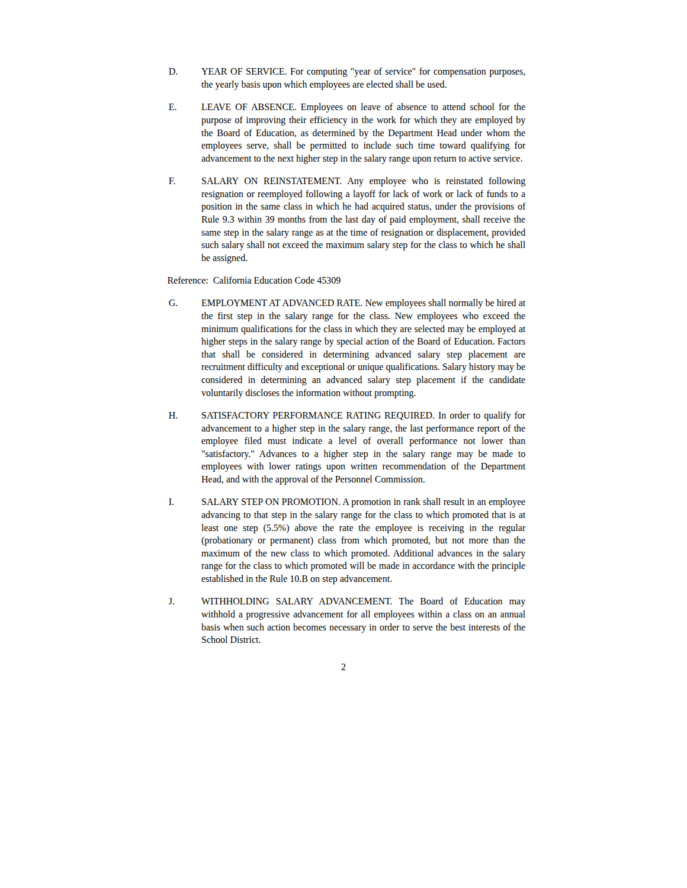D.
YEAR OF SERVICE. For computing "year of service" for compensation purposes, the yearly basis upon which employees are elected shall be used.
E.
LEAVE OF ABSENCE. Employees on leave of absence to attend school for the purpose of improving their efficiency in the work for which they are employed by the Board of Education, as determined by the Department Head under whom the employees serve, shall be permitted to include such time toward qualifying for advancement to the next higher step in the salary range upon return to active service.
F.
SALARY ON REINSTATEMENT. Any employee who is reinstated following resignation or reemployed following a layoff for lack of work or lack of funds to a position in the same class in which he had acquired status, under the provisions of Rule 9.3 within 39 months from the last day of paid employment, shall receive the same step in the salary range as at the time of resignation or displacement, provided such salary shall not exceed the maximum salary step for the class to which he shall be assigned.
Reference: California Education Code 45309
G.
EMPLOYMENT AT ADVANCED RATE. New employees shall normally be hired at the first step in the salary range for the class. New employees who exceed the minimum qualifications for the class in which they are selected may be employed at higher steps in the salary range by special action of the Board of Education. Factors that shall be considered in determining advanced salary step placement are recruitment difficulty and exceptional or unique qualifications. Salary history may be considered in determining an advanced salary step placement if the candidate voluntarily discloses the information without prompting.
H.
SATISFACTORY PERFORMANCE RATING REQUIRED. In order to qualify for advancement to a higher step in the salary range, the last performance report of the employee filed must indicate a level of overall performance not lower than "satisfactory." Advances to a higher step in the salary range may be made to employees with lower ratings upon written recommendation of the Department Head, and with the approval of the Personnel Commission.
I.
SALARY STEP ON PROMOTION. A promotion in rank shall result in an employee advancing to that step in the salary range for the class to which promoted that is at least one step (5.5%) above the rate the employee is receiving in the regular (probationary or permanent) class from which promoted, but not more than the maximum of the new class to which promoted. Additional advances in the salary range for the class to which promoted will be made in accordance with the principle established in the Rule 10.B on step advancement.
J.
WITHHOLDING SALARY ADVANCEMENT. The Board of Education may withhold a progressive advancement for all employees within a class on an annual basis when such action becomes necessary in order to serve the best interests of the School District.
2